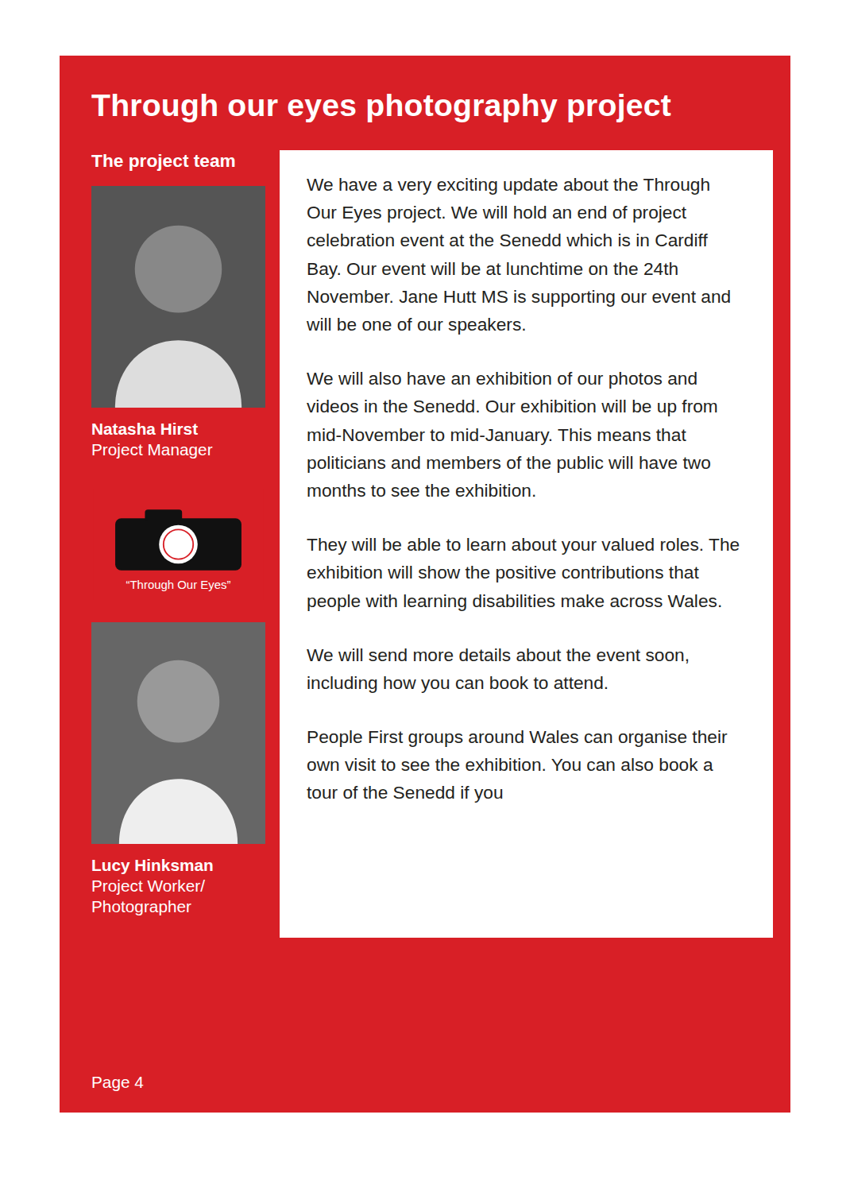Through our eyes photography project
The project team
Natasha Hirst
Project Manager
Lucy Hinksman
Project Worker/
Photographer
We have a very exciting update about the Through Our Eyes project. We will hold an end of project celebration event at the Senedd which is in Cardiff Bay. Our event will be at lunchtime on the 24th November. Jane Hutt MS is supporting our event and will be one of our speakers.
We will also have an exhibition of our photos and videos in the Senedd. Our exhibition will be up from mid-November to mid-January. This means that politicians and members of the public will have two months to see the exhibition.
They will be able to learn about your valued roles. The exhibition will show the positive contributions that people with learning disabilities make across Wales.
We will send more details about the event soon, including how you can book to attend.
People First groups around Wales can organise their own visit to see the exhibition. You can also book a tour of the Senedd if you
Page 4